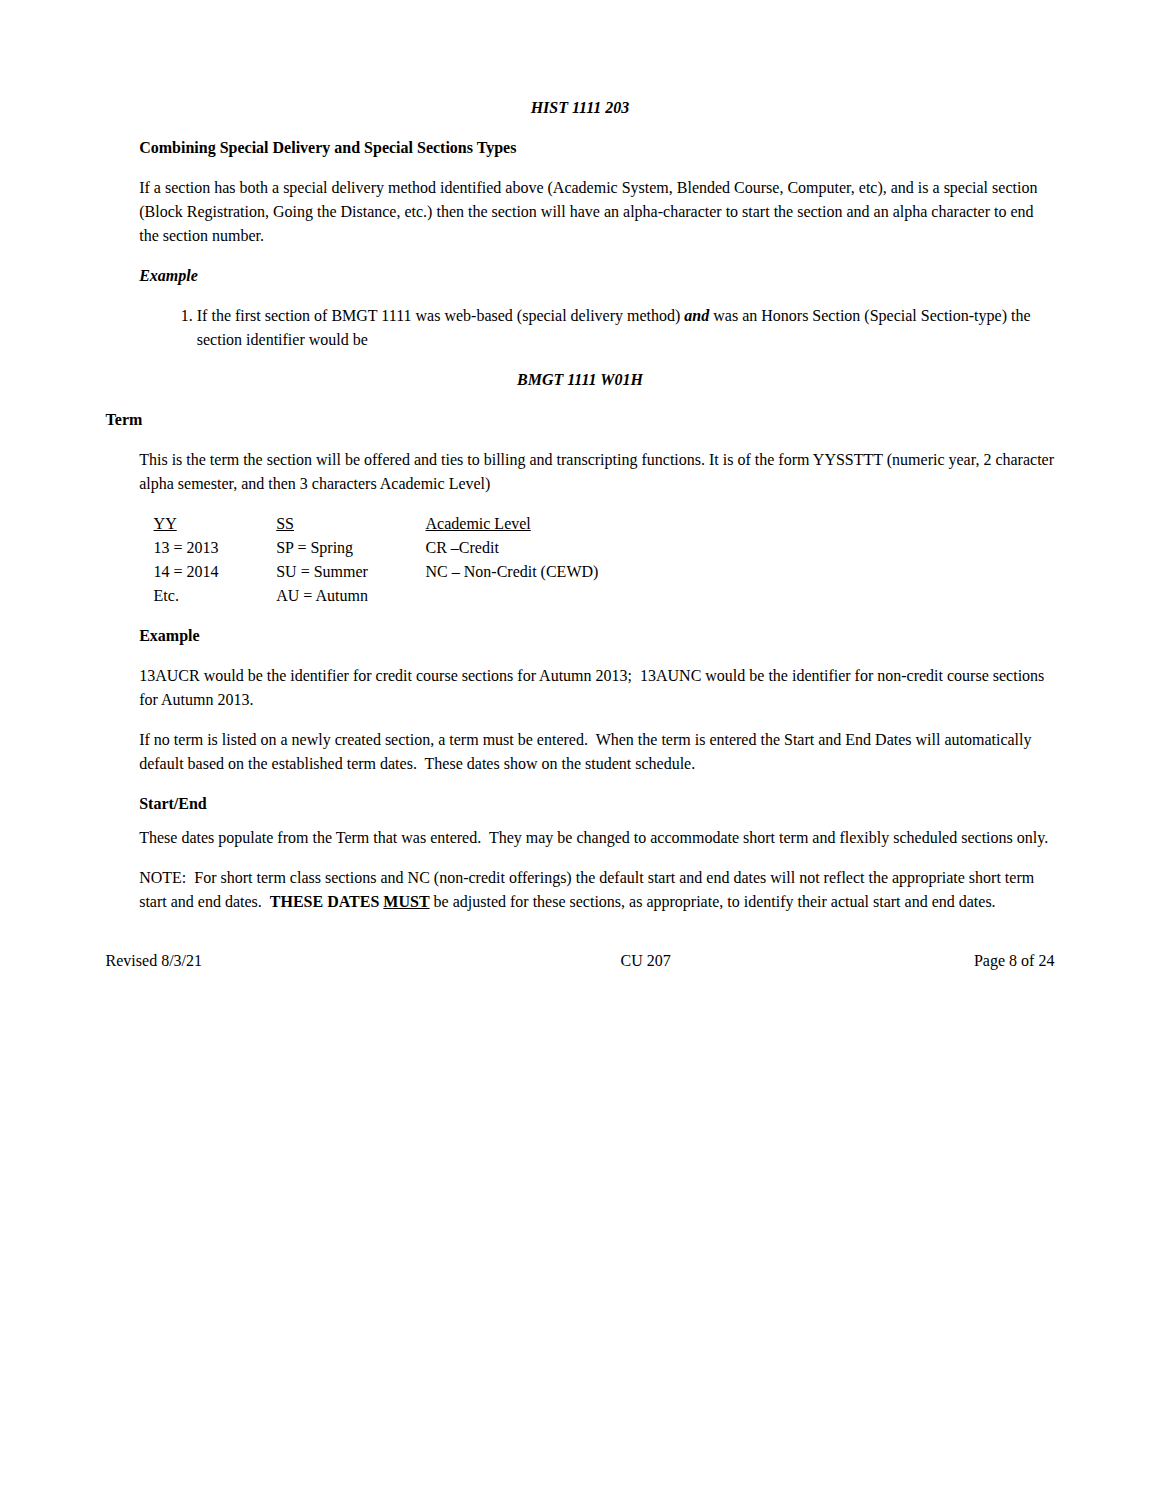HIST 1111 203
Combining Special Delivery and Special Sections Types
If a section has both a special delivery method identified above (Academic System, Blended Course, Computer, etc), and is a special section (Block Registration, Going the Distance, etc.) then the section will have an alpha-character to start the section and an alpha character to end the section number.
Example
If the first section of BMGT 1111 was web-based (special delivery method) and was an Honors Section (Special Section-type) the section identifier would be
BMGT 1111 W01H
Term
This is the term the section will be offered and ties to billing and transcripting functions. It is of the form YYSSTTT (numeric year, 2 character alpha semester, and then 3 characters Academic Level)
| YY | SS | Academic Level |
| 13 = 2013 | SP = Spring | CR –Credit |
| 14 = 2014 | SU = Summer | NC – Non-Credit (CEWD) |
| Etc. | AU = Autumn | |
Example
13AUCR would be the identifier for credit course sections for Autumn 2013; 13AUNC would be the identifier for non-credit course sections for Autumn 2013.
If no term is listed on a newly created section, a term must be entered. When the term is entered the Start and End Dates will automatically default based on the established term dates. These dates show on the student schedule.
Start/End
These dates populate from the Term that was entered. They may be changed to accommodate short term and flexibly scheduled sections only.
NOTE: For short term class sections and NC (non-credit offerings) the default start and end dates will not reflect the appropriate short term start and end dates. THESE DATES MUST be adjusted for these sections, as appropriate, to identify their actual start and end dates.
Revised 8/3/21
CU 207
Page 8 of 24